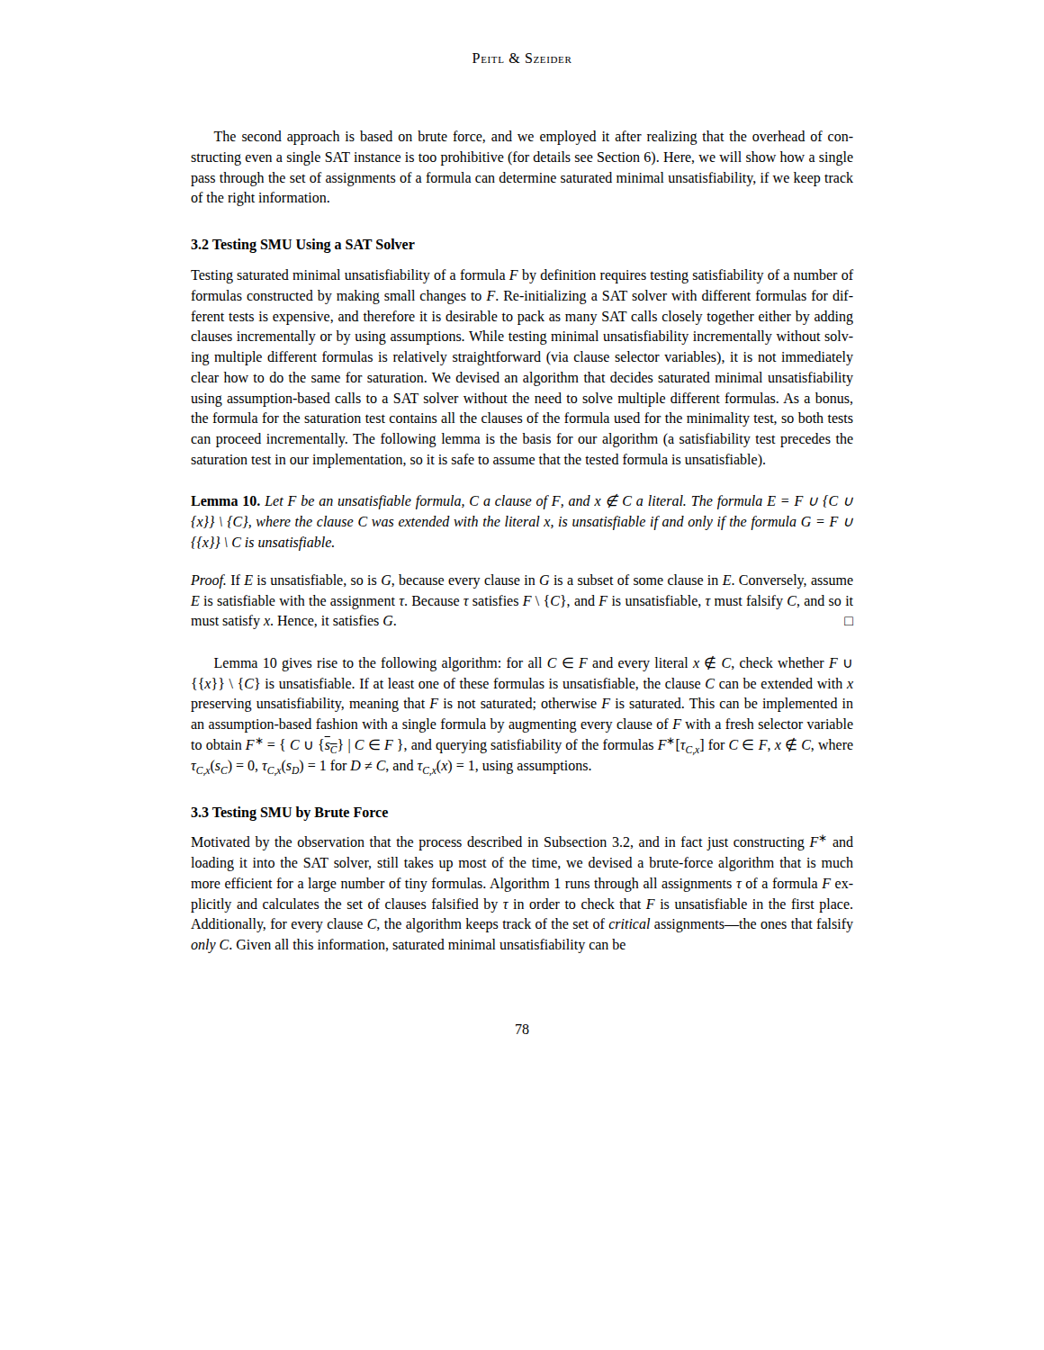Peitl & Szeider
The second approach is based on brute force, and we employed it after realizing that the overhead of constructing even a single SAT instance is too prohibitive (for details see Section 6). Here, we will show how a single pass through the set of assignments of a formula can determine saturated minimal unsatisfiability, if we keep track of the right information.
3.2 Testing SMU Using a SAT Solver
Testing saturated minimal unsatisfiability of a formula F by definition requires testing satisfiability of a number of formulas constructed by making small changes to F. Re-initializing a SAT solver with different formulas for different tests is expensive, and therefore it is desirable to pack as many SAT calls closely together either by adding clauses incrementally or by using assumptions. While testing minimal unsatisfiability incrementally without solving multiple different formulas is relatively straightforward (via clause selector variables), it is not immediately clear how to do the same for saturation. We devised an algorithm that decides saturated minimal unsatisfiability using assumption-based calls to a SAT solver without the need to solve multiple different formulas. As a bonus, the formula for the saturation test contains all the clauses of the formula used for the minimality test, so both tests can proceed incrementally. The following lemma is the basis for our algorithm (a satisfiability test precedes the saturation test in our implementation, so it is safe to assume that the tested formula is unsatisfiable).
Lemma 10. Let F be an unsatisfiable formula, C a clause of F, and x ∉ C a literal. The formula E = F ∪ {C ∪ {x}} \ {C}, where the clause C was extended with the literal x, is unsatisfiable if and only if the formula G = F ∪ {{x}} \ C is unsatisfiable.
Proof. If E is unsatisfiable, so is G, because every clause in G is a subset of some clause in E. Conversely, assume E is satisfiable with the assignment τ. Because τ satisfies F \ {C}, and F is unsatisfiable, τ must falsify C, and so it must satisfy x. Hence, it satisfies G. □
Lemma 10 gives rise to the following algorithm: for all C ∈ F and every literal x ∉ C, check whether F ∪ {{x}} \ {C} is unsatisfiable. If at least one of these formulas is unsatisfiable, the clause C can be extended with x preserving unsatisfiability, meaning that F is not saturated; otherwise F is saturated. This can be implemented in an assumption-based fashion with a single formula by augmenting every clause of F with a fresh selector variable to obtain F∗ = { C ∪ {sC} | C ∈ F }, and querying satisfiability of the formulas F∗[τC,x] for C ∈ F, x ∉ C, where τC,x(sC) = 0, τC,x(sD) = 1 for D ≠ C, and τC,x(x) = 1, using assumptions.
3.3 Testing SMU by Brute Force
Motivated by the observation that the process described in Subsection 3.2, and in fact just constructing F∗ and loading it into the SAT solver, still takes up most of the time, we devised a brute-force algorithm that is much more efficient for a large number of tiny formulas. Algorithm 1 runs through all assignments τ of a formula F explicitly and calculates the set of clauses falsified by τ in order to check that F is unsatisfiable in the first place. Additionally, for every clause C, the algorithm keeps track of the set of critical assignments—the ones that falsify only C. Given all this information, saturated minimal unsatisfiability can be
78